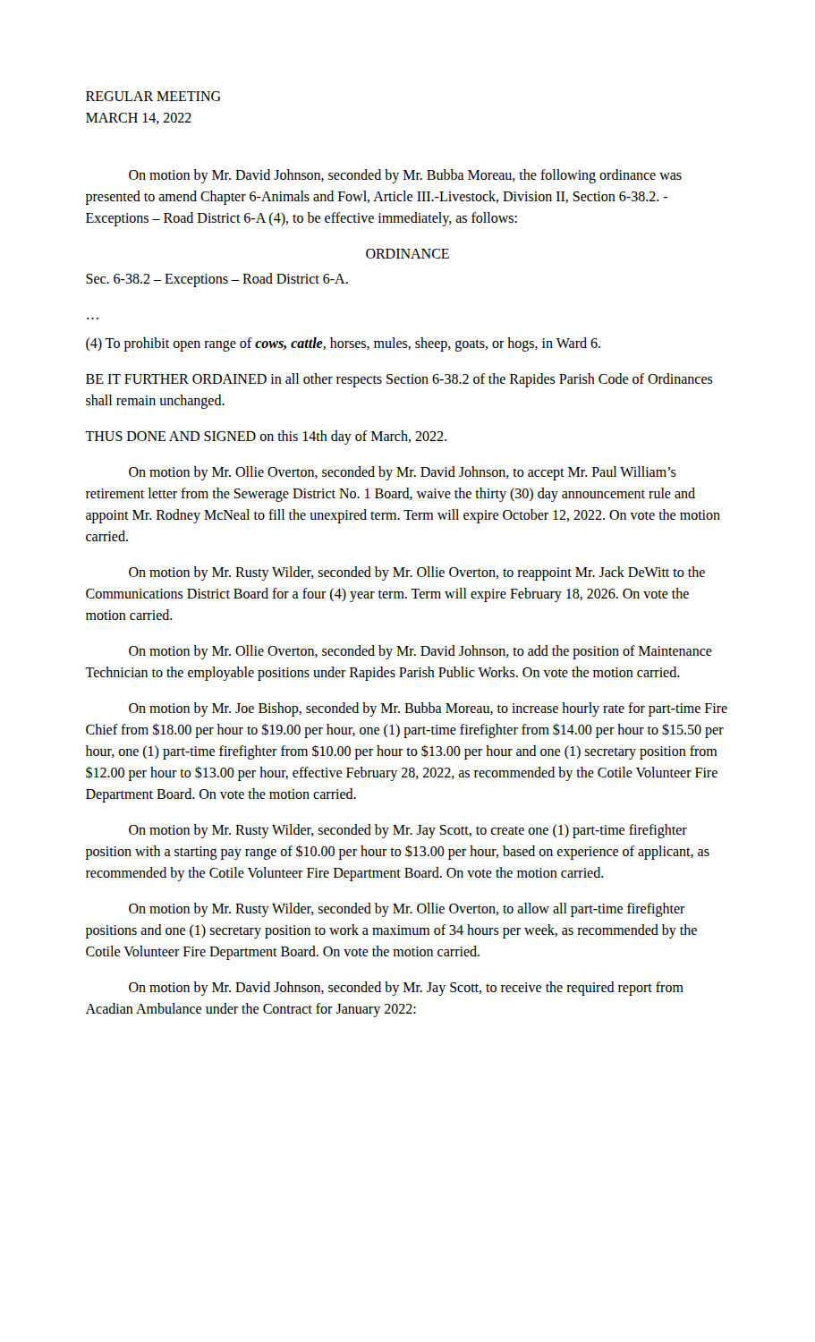Regular Meeting
March 14, 2022
On motion by Mr. David Johnson, seconded by Mr. Bubba Moreau, the following ordinance was presented to amend Chapter 6-Animals and Fowl, Article III.-Livestock, Division II, Section 6-38.2. - Exceptions – Road District 6-A (4), to be effective immediately, as follows:
ORDINANCE
Sec. 6-38.2 – Exceptions – Road District 6-A.
…
(4) To prohibit open range of cows, cattle, horses, mules, sheep, goats, or hogs, in Ward 6.
BE IT FURTHER ORDAINED in all other respects Section 6-38.2 of the Rapides Parish Code of Ordinances shall remain unchanged.
THUS DONE AND SIGNED on this 14th day of March, 2022.
On motion by Mr. Ollie Overton, seconded by Mr. David Johnson, to accept Mr. Paul William’s retirement letter from the Sewerage District No. 1 Board, waive the thirty (30) day announcement rule and appoint Mr. Rodney McNeal to fill the unexpired term. Term will expire October 12, 2022. On vote the motion carried.
On motion by Mr. Rusty Wilder, seconded by Mr. Ollie Overton, to reappoint Mr. Jack DeWitt to the Communications District Board for a four (4) year term. Term will expire February 18, 2026. On vote the motion carried.
On motion by Mr. Ollie Overton, seconded by Mr. David Johnson, to add the position of Maintenance Technician to the employable positions under Rapides Parish Public Works. On vote the motion carried.
On motion by Mr. Joe Bishop, seconded by Mr. Bubba Moreau, to increase hourly rate for part-time Fire Chief from $18.00 per hour to $19.00 per hour, one (1) part-time firefighter from $14.00 per hour to $15.50 per hour, one (1) part-time firefighter from $10.00 per hour to $13.00 per hour and one (1) secretary position from $12.00 per hour to $13.00 per hour, effective February 28, 2022, as recommended by the Cotile Volunteer Fire Department Board. On vote the motion carried.
On motion by Mr. Rusty Wilder, seconded by Mr. Jay Scott, to create one (1) part-time firefighter position with a starting pay range of $10.00 per hour to $13.00 per hour, based on experience of applicant, as recommended by the Cotile Volunteer Fire Department Board. On vote the motion carried.
On motion by Mr. Rusty Wilder, seconded by Mr. Ollie Overton, to allow all part-time firefighter positions and one (1) secretary position to work a maximum of 34 hours per week, as recommended by the Cotile Volunteer Fire Department Board. On vote the motion carried.
On motion by Mr. David Johnson, seconded by Mr. Jay Scott, to receive the required report from Acadian Ambulance under the Contract for January 2022: